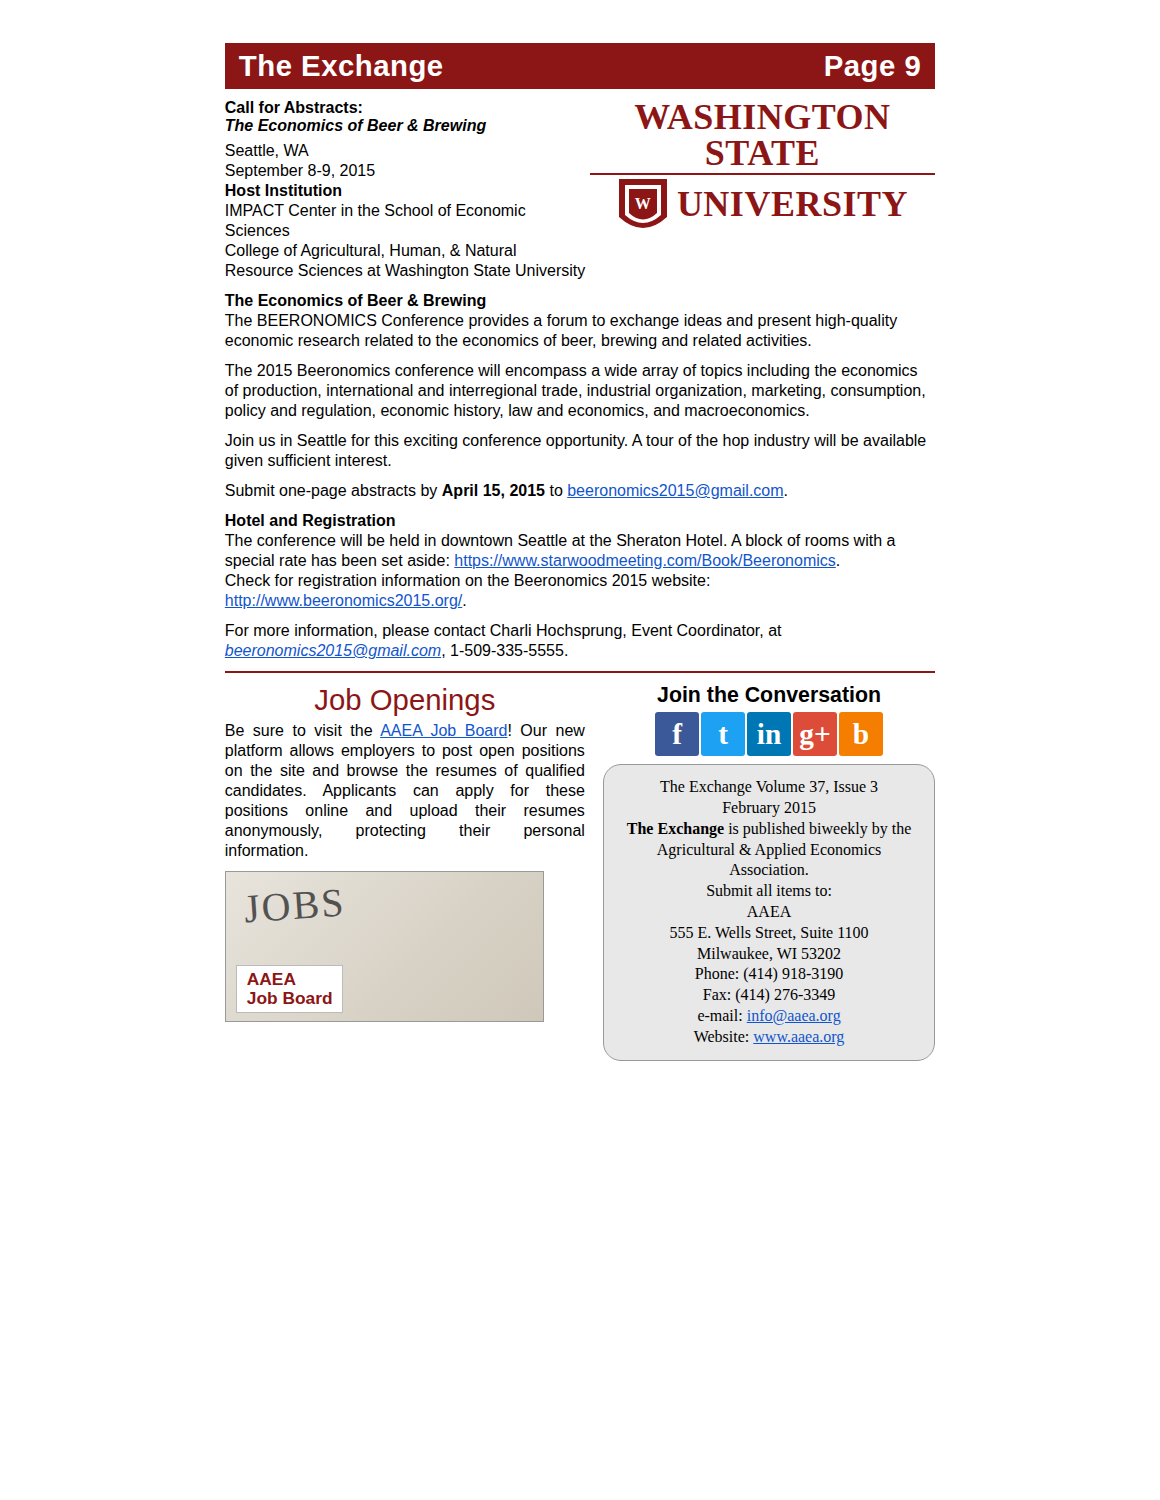The Exchange
Page 9
WASHINGTON STATE
W UNIVERSITY
Call for Abstracts:
The Economics of Beer & Brewing
Seattle, WA
September 8-9, 2015
Host Institution
IMPACT Center in the School of Economic
Sciences
College of Agricultural, Human, & Natural Resource Sciences at Washington State University
The Economics of Beer & Brewing
The BEERONOMICS Conference provides a forum to exchange ideas and present high-quality economic research related to the economics of beer, brewing and related activities.
The 2015 Beeronomics conference will encompass a wide array of topics including the economics of production, international and interregional trade, industrial organization, marketing, consumption, policy and regulation, economic history, law and economics, and macroeconomics.
Join us in Seattle for this exciting conference opportunity. A tour of the hop industry will be available given sufficient interest.
Submit one-page abstracts by April 15, 2015 to beeronomics2015@gmail.com.
Hotel and Registration
The conference will be held in downtown Seattle at the Sheraton Hotel. A block of rooms with a special rate has been set aside: https://www.starwoodmeeting.com/Book/Beeronomics.
Check for registration information on the Beeronomics 2015 website:
http://www.beeronomics2015.org/.
For more information, please contact Charli Hochsprung, Event Coordinator, at beeronomics2015@gmail.com, 1-509-335-5555.
Job Openings
Be sure to visit the AAEA Job Board! Our new platform allows employers to post open positions on the site and browse the resumes of qualified candidates. Applicants can apply for these positions online and upload their resumes anonymously, protecting their personal information.
JOBS
AAEA
Job Board
Join the Conversation
f t in g+ b
The Exchange Volume 37, Issue 3
February 2015
The Exchange is published biweekly by the Agricultural & Applied Economics Association.
Submit all items to:
AAEA
555 E. Wells Street, Suite 1100
Milwaukee, WI 53202
Phone: (414) 918-3190
Fax: (414) 276-3349
e-mail: info@aaea.org
Website: www.aaea.org